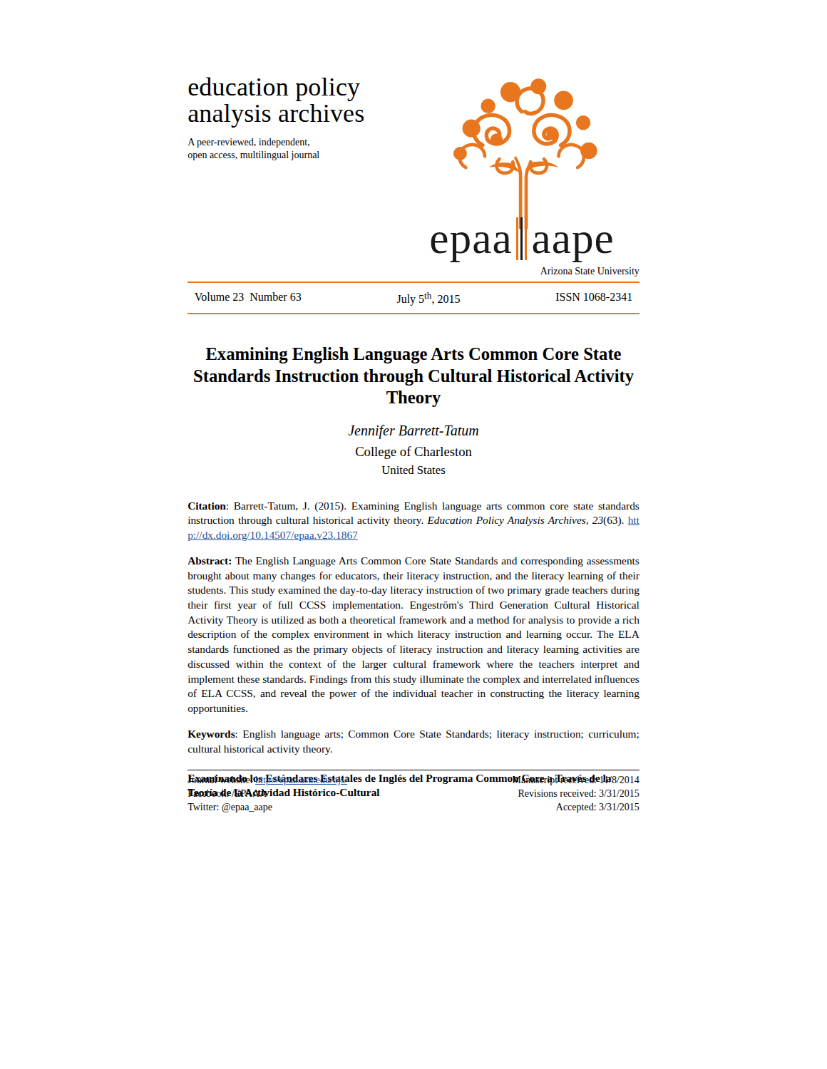education policy analysis archives
A peer-reviewed, independent,
open access, multilingual journal
epaa aape
Arizona State University
Volume 23 Number 63
July 5th, 2015
ISSN 1068-2341
Examining English Language Arts Common Core State Standards Instruction through Cultural Historical Activity Theory
Jennifer Barrett-Tatum
College of Charleston
United States
Citation: Barrett-Tatum, J. (2015). Examining English language arts common core state standards instruction through cultural historical activity theory. Education Policy Analysis Archives, 23(63). http://dx.doi.org/10.14507/epaa.v23.1867
Abstract: The English Language Arts Common Core State Standards and corresponding assessments brought about many changes for educators, their literacy instruction, and the literacy learning of their students. This study examined the day-to-day literacy instruction of two primary grade teachers during their first year of full CCSS implementation. Engeström's Third Generation Cultural Historical Activity Theory is utilized as both a theoretical framework and a method for analysis to provide a rich description of the complex environment in which literacy instruction and learning occur. The ELA standards functioned as the primary objects of literacy instruction and literacy learning activities are discussed within the context of the larger cultural framework where the teachers interpret and implement these standards. Findings from this study illuminate the complex and interrelated influences of ELA CCSS, and reveal the power of the individual teacher in constructing the literacy learning opportunities.
Keywords: English language arts; Common Core State Standards; literacy instruction; curriculum; cultural historical activity theory.
Examinando los Estándares Estatales de Inglés del Programa Common Core a Través de la Teoría de la Actividad Histórico-Cultural
Journal website: http://epaa.asu.edu/ojs/
Facebook: /EPAAA
Twitter: @epaa_aape
Manuscript received: 11/8/2014
Revisions received: 3/31/2015
Accepted: 3/31/2015